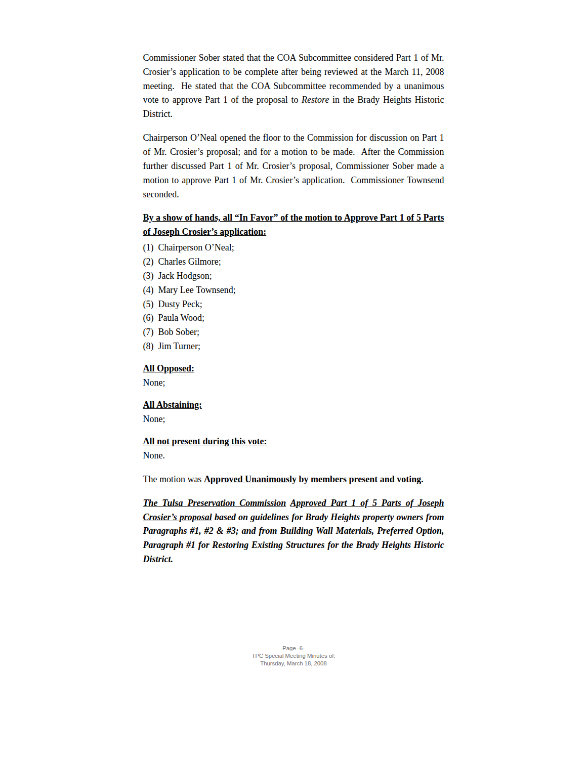Commissioner Sober stated that the COA Subcommittee considered Part 1 of Mr. Crosier’s application to be complete after being reviewed at the March 11, 2008 meeting. He stated that the COA Subcommittee recommended by a unanimous vote to approve Part 1 of the proposal to Restore in the Brady Heights Historic District.
Chairperson O’Neal opened the floor to the Commission for discussion on Part 1 of Mr. Crosier’s proposal; and for a motion to be made. After the Commission further discussed Part 1 of Mr. Crosier’s proposal, Commissioner Sober made a motion to approve Part 1 of Mr. Crosier’s application. Commissioner Townsend seconded.
By a show of hands, all “In Favor” of the motion to Approve Part 1 of 5 Parts of Joseph Crosier’s application:
(1) Chairperson O’Neal;
(2) Charles Gilmore;
(3) Jack Hodgson;
(4) Mary Lee Townsend;
(5) Dusty Peck;
(6) Paula Wood;
(7) Bob Sober;
(8) Jim Turner;
All Opposed:
None;
All Abstaining:
None;
All not present during this vote:
None.
The motion was Approved Unanimously by members present and voting.
The Tulsa Preservation Commission Approved Part 1 of 5 Parts of Joseph Crosier’s proposal based on guidelines for Brady Heights property owners from Paragraphs #1, #2 & #3; and from Building Wall Materials, Preferred Option, Paragraph #1 for Restoring Existing Structures for the Brady Heights Historic District.
Page -6-
TPC Special Meeting Minutes of:
Thursday, March 18, 2008